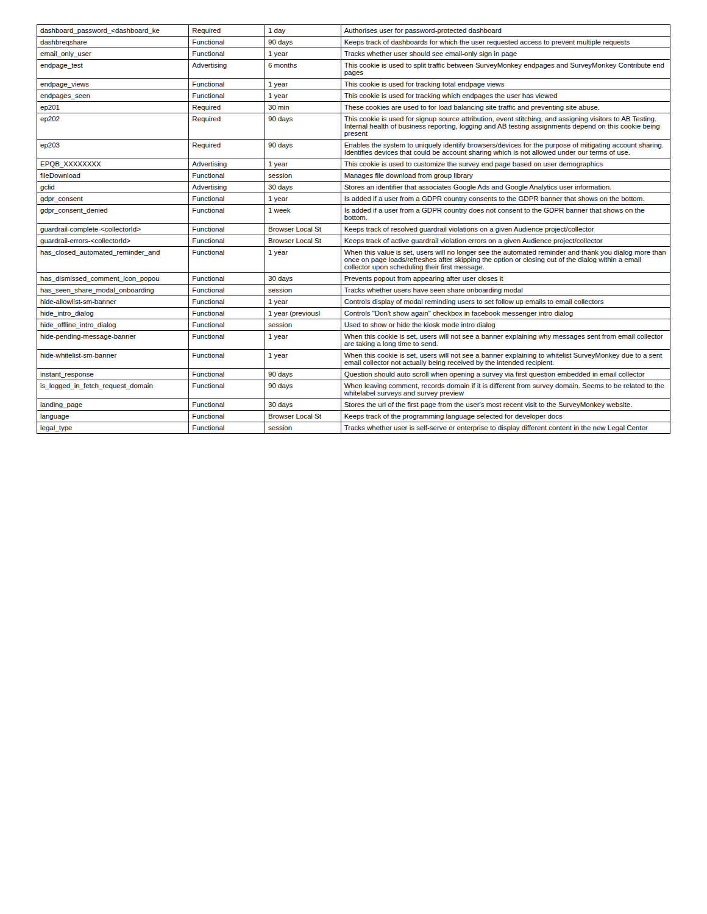| dashboard_password_<dashboard_ke | Required | 1 day | Authorises user for password-protected dashboard |
| dashbreqshare | Functional | 90 days | Keeps track of dashboards for which the user requested access to prevent multiple requests |
| email_only_user | Functional | 1 year | Tracks whether user should see email-only sign in page |
| endpage_test | Advertising | 6 months | This cookie is used to split traffic between SurveyMonkey endpages and SurveyMonkey Contribute end pages |
| endpage_views | Functional | 1 year | This cookie is used for tracking total endpage views |
| endpages_seen | Functional | 1 year | This cookie is used for tracking which endpages the user has viewed |
| ep201 | Required | 30 min | These cookies are used to for load balancing site traffic and preventing site abuse. |
| ep202 | Required | 90 days | This cookie is used for signup source attribution, event stitching, and assigning visitors to AB Testing. Internal health of business reporting, logging and AB testing assignments depend on this cookie being present |
| ep203 | Required | 90 days | Enables the system to uniquely identify browsers/devices for the purpose of mitigating account sharing. Identifies devices that could be account sharing which is not allowed under our terms of use. |
| EPQB_XXXXXXXX | Advertising | 1 year | This cookie is used to customize the survey end page based on user demographics |
| fileDownload | Functional | session | Manages file download from group library |
| gclid | Advertising | 30 days | Stores an identifier that associates Google Ads and Google Analytics user information. |
| gdpr_consent | Functional | 1 year | Is added if a user from a GDPR country consents to the GDPR banner that shows on the bottom. |
| gdpr_consent_denied | Functional | 1 week | Is added if a user from a GDPR country does not consent to the GDPR banner that shows on the bottom. |
| guardrail-complete-<collectorId> | Functional | Browser Local St | Keeps track of resolved guardrail violations on a given Audience project/collector |
| guardrail-errors-<collectorId> | Functional | Browser Local St | Keeps track of active guardrail violation errors on a given Audience project/collector |
| has_closed_automated_reminder_and | Functional | 1 year | When this value is set, users will no longer see the automated reminder and thank you dialog more than once on page loads/refreshes after skipping the option or closing out of the dialog within a email collector upon scheduling their first message. |
| has_dismissed_comment_icon_popou | Functional | 30 days | Prevents popout from appearing after user closes it |
| has_seen_share_modal_onboarding | Functional | session | Tracks whether users have seen share onboarding modal |
| hide-allowlist-sm-banner | Functional | 1 year | Controls display of modal reminding users to set follow up emails to email collectors |
| hide_intro_dialog | Functional | 1 year (previousl | Controls "Don't show again" checkbox in facebook messenger intro dialog |
| hide_offline_intro_dialog | Functional | session | Used to show or hide the kiosk mode intro dialog |
| hide-pending-message-banner | Functional | 1 year | When this cookie is set, users will not see a banner explaining why messages sent from email collector are taking a long time to send. |
| hide-whitelist-sm-banner | Functional | 1 year | When this cookie is set, users will not see a banner explaining to whitelist SurveyMonkey due to a sent email collector not actually being received by the intended recipient. |
| instant_response | Functional | 90 days | Question should auto scroll when opening a survey via first question embedded in email collector |
| is_logged_in_fetch_request_domain | Functional | 90 days | When leaving comment, records domain if it is different from survey domain. Seems to be related to the whitelabel surveys and survey preview |
| landing_page | Functional | 30 days | Stores the url of the first page from the user's most recent visit to the SurveyMonkey website. |
| language | Functional | Browser Local St | Keeps track of the programming language selected for developer docs |
| legal_type | Functional | session | Tracks whether user is self-serve or enterprise to display different content in the new Legal Center |